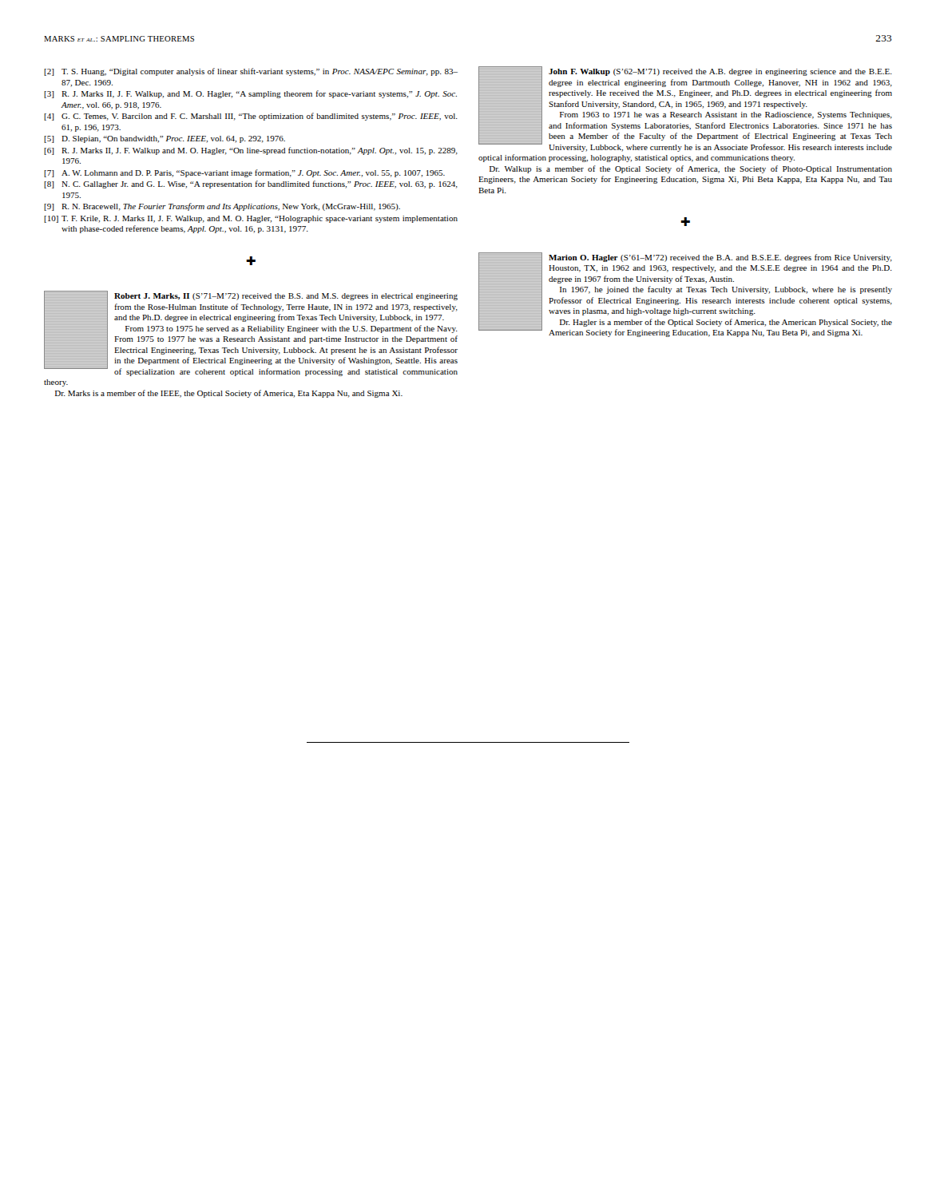MARKS et al.: SAMPLING THEOREMS 233
[2] T. S. Huang, “Digital computer analysis of linear shift-variant systems,” in Proc. NASA/EPC Seminar, pp. 83–87, Dec. 1969.
[3] R. J. Marks II, J. F. Walkup, and M. O. Hagler, “A sampling theorem for space-variant systems,” J. Opt. Soc. Amer., vol. 66, p. 918, 1976.
[4] G. C. Temes, V. Barcilon and F. C. Marshall III, “The optimization of bandlimited systems,” Proc. IEEE, vol. 61, p. 196, 1973.
[5] D. Slepian, “On bandwidth,” Proc. IEEE, vol. 64, p. 292, 1976.
[6] R. J. Marks II, J. F. Walkup and M. O. Hagler, “On line-spread function-notation,” Appl. Opt., vol. 15, p. 2289, 1976.
[7] A. W. Lohmann and D. P. Paris, “Space-variant image formation,” J. Opt. Soc. Amer., vol. 55, p. 1007, 1965.
[8] N. C. Gallagher Jr. and G. L. Wise, “A representation for bandlimited functions,” Proc. IEEE, vol. 63, p. 1624, 1975.
[9] R. N. Bracewell, The Fourier Transform and Its Applications, New York, (McGraw-Hill, 1965).
[10] T. F. Krile, R. J. Marks II, J. F. Walkup, and M. O. Hagler, “Holographic space-variant system implementation with phase-coded reference beams, Appl. Opt., vol. 16, p. 3131, 1977.
✚
Robert J. Marks, II (S’71–M’72) received the B.S. and M.S. degrees in electrical engineering from the Rose-Hulman Institute of Technology, Terre Haute, IN in 1972 and 1973, respectively, and the Ph.D. degree in electrical engineering from Texas Tech University, Lubbock, in 1977.
From 1973 to 1975 he served as a Reliability Engineer with the U.S. Department of the Navy. From 1975 to 1977 he was a Research Assistant and part-time Instructor in the Department of Electrical Engineering, Texas Tech University, Lubbock. At present he is an Assistant Professor in the Department of Electrical Engineering at the University of Washington, Seattle. His areas of specialization are coherent optical information processing and statistical communication theory.
Dr. Marks is a member of the IEEE, the Optical Society of America, Eta Kappa Nu, and Sigma Xi.
John F. Walkup (S’62–M’71) received the A.B. degree in engineering science and the B.E.E. degree in electrical engineering from Dartmouth College, Hanover, NH in 1962 and 1963, respectively. He received the M.S., Engineer, and Ph.D. degrees in electrical engineering from Stanford University, Standord, CA, in 1965, 1969, and 1971 respectively.
From 1963 to 1971 he was a Research Assistant in the Radioscience, Systems Techniques, and Information Systems Laboratories, Stanford Electronics Laboratories. Since 1971 he has been a Member of the Faculty of the Department of Electrical Engineering at Texas Tech University, Lubbock, where currently he is an Associate Professor. His research interests include optical information processing, holography, statistical optics, and communications theory.
Dr. Walkup is a member of the Optical Society of America, the Society of Photo-Optical Instrumentation Engineers, the American Society for Engineering Education, Sigma Xi, Phi Beta Kappa, Eta Kappa Nu, and Tau Beta Pi.
✚
Marion O. Hagler (S’61–M’72) received the B.A. and B.S.E.E. degrees from Rice University, Houston, TX, in 1962 and 1963, respectively, and the M.S.E.E degree in 1964 and the Ph.D. degree in 1967 from the University of Texas, Austin.
In 1967, he joined the faculty at Texas Tech University, Lubbock, where he is presently Professor of Electrical Engineering. His research interests include coherent optical systems, waves in plasma, and high-voltage high-current switching.
Dr. Hagler is a member of the Optical Society of America, the American Physical Society, the American Society for Engineering Education, Eta Kappa Nu, Tau Beta Pi, and Sigma Xi.